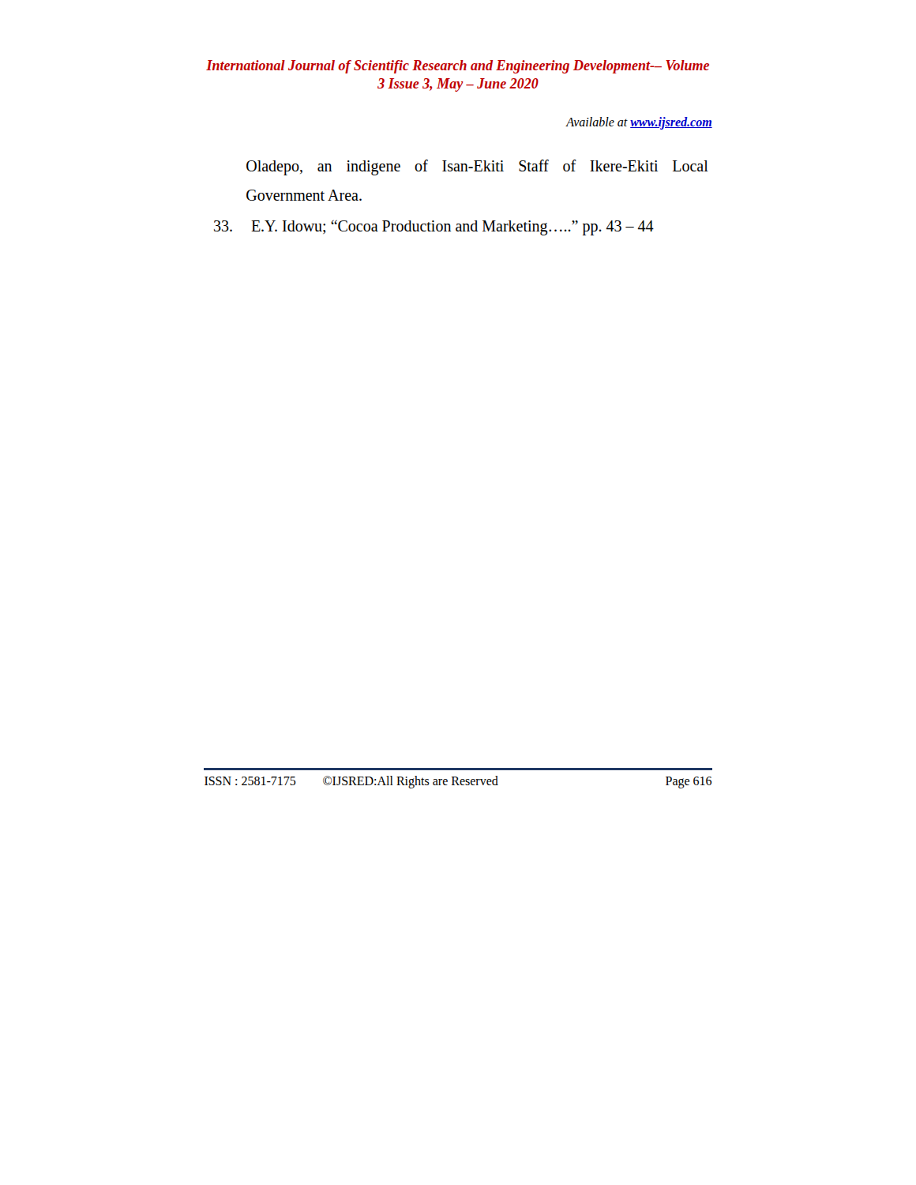International Journal of Scientific Research and Engineering Development-– Volume 3 Issue 3, May – June 2020
Available at www.ijsred.com
Oladepo, an indigene of Isan-Ekiti Staff of Ikere-Ekiti Local Government Area.
33. E.Y. Idowu; “Cocoa Production and Marketing…..” pp. 43 – 44
ISSN : 2581-7175 ©IJSRED:All Rights are Reserved Page 616